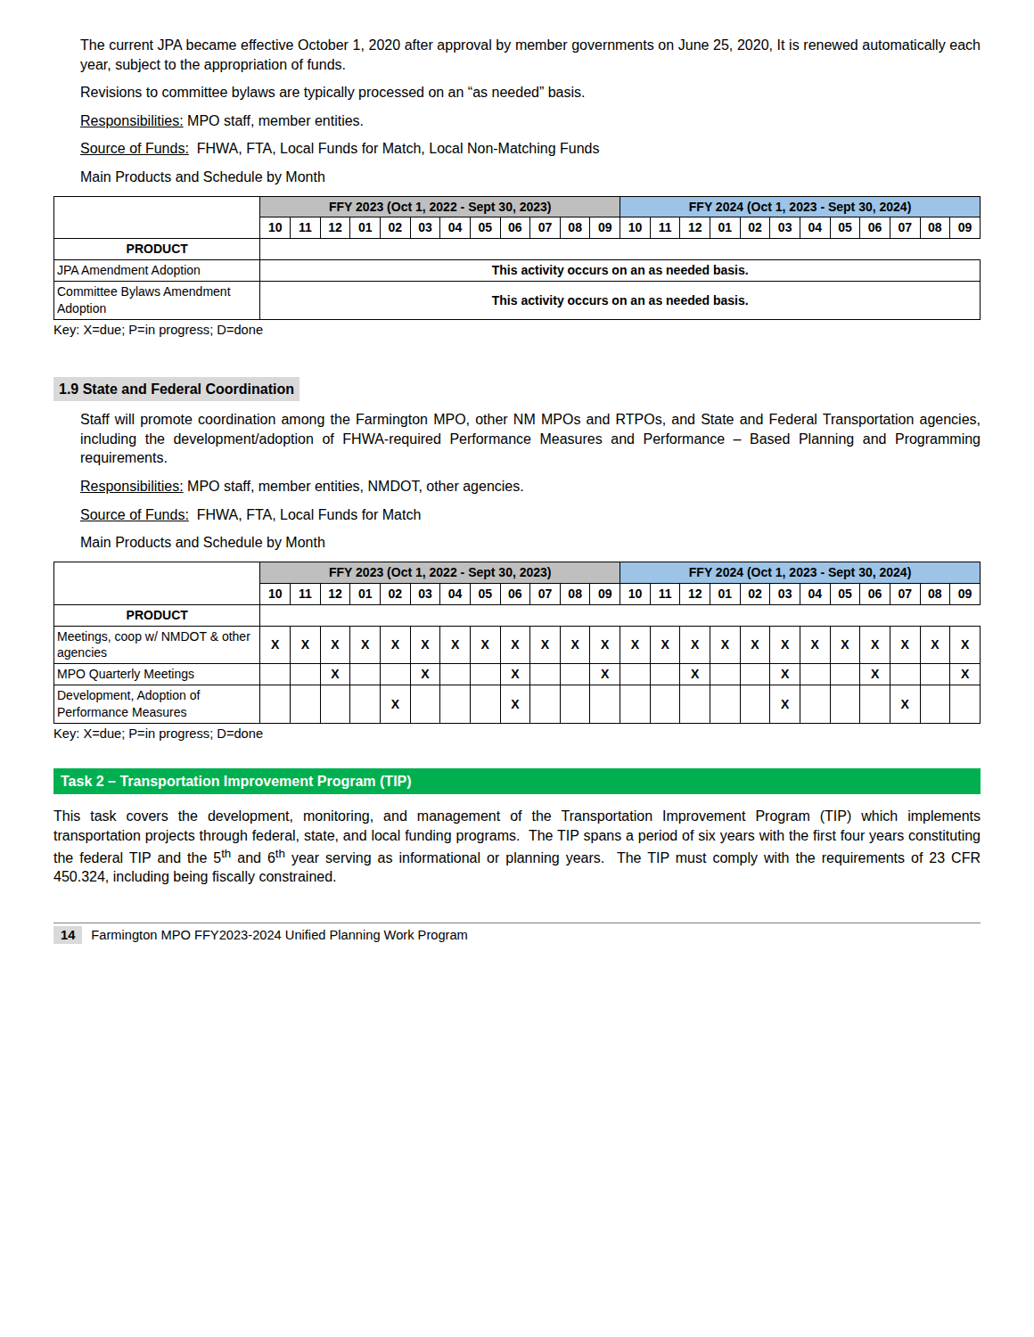The current JPA became effective October 1, 2020 after approval by member governments on June 25, 2020, It is renewed automatically each year, subject to the appropriation of funds.
Revisions to committee bylaws are typically processed on an “as needed” basis.
Responsibilities: MPO staff, member entities.
Source of Funds: FHWA, FTA, Local Funds for Match, Local Non-Matching Funds
Main Products and Schedule by Month
| | FFY 2023 (Oct 1, 2022 - Sept 30, 2023) | FFY 2024 (Oct 1, 2023 - Sept 30, 2024) |
| --- | --- | --- |
| 10 | 11 | 12 | 01 | 02 | 03 | 04 | 05 | 06 | 07 | 08 | 09 | 10 | 11 | 12 | 01 | 02 | 03 | 04 | 05 | 06 | 07 | 08 | 09 |
| PRODUCT | |
| JPA Amendment Adoption | This activity occurs on an as needed basis. |
| Committee Bylaws Amendment Adoption | This activity occurs on an as needed basis. |
Key: X=due; P=in progress; D=done
1.9 State and Federal Coordination
Staff will promote coordination among the Farmington MPO, other NM MPOs and RTPOs, and State and Federal Transportation agencies, including the development/adoption of FHWA-required Performance Measures and Performance – Based Planning and Programming requirements.
Responsibilities: MPO staff, member entities, NMDOT, other agencies.
Source of Funds: FHWA, FTA, Local Funds for Match
Main Products and Schedule by Month
| | FFY 2023 (Oct 1, 2022 - Sept 30, 2023) | FFY 2024 (Oct 1, 2023 - Sept 30, 2024) |
| --- | --- | --- |
| 10 | 11 | 12 | 01 | 02 | 03 | 04 | 05 | 06 | 07 | 08 | 09 | 10 | 11 | 12 | 01 | 02 | 03 | 04 | 05 | 06 | 07 | 08 | 09 |
| PRODUCT | |
| Meetings, coop w/ NMDOT & other agencies | X | X | X | X | X | X | X | X | X | X | X | X | X | X | X | X | X | X | X | X | X | X | X | X |
| MPO Quarterly Meetings | | | X | | | X | | | X | | | X | | | X | | | X | | | X | | | X |
| Development, Adoption of Performance Measures | | | | | X | | | | X | | | | | | | | | X | | | | X | | |
Key: X=due; P=in progress; D=done
Task 2 – Transportation Improvement Program (TIP)
This task covers the development, monitoring, and management of the Transportation Improvement Program (TIP) which implements transportation projects through federal, state, and local funding programs. The TIP spans a period of six years with the first four years constituting the federal TIP and the 5th and 6th year serving as informational or planning years. The TIP must comply with the requirements of 23 CFR 450.324, including being fiscally constrained.
14 Farmington MPO FFY2023-2024 Unified Planning Work Program